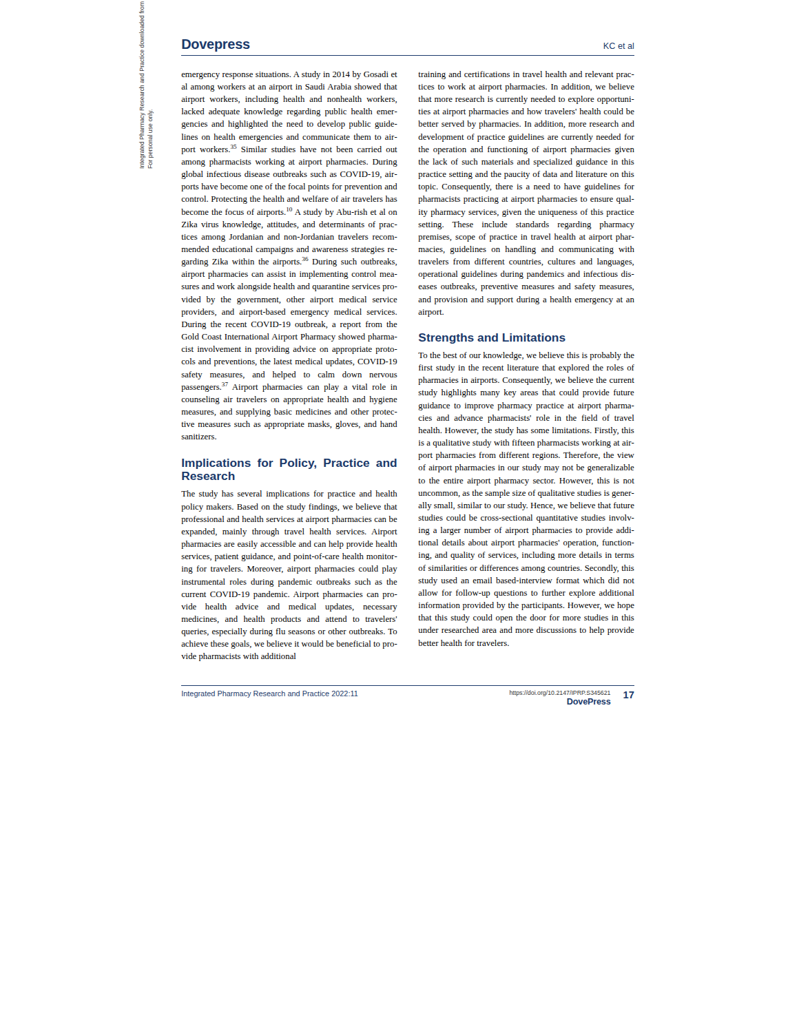Dovepress
KC et al
Integrated Pharmacy Research and Practice downloaded from https://www.dovepress.com/ on 11-Jan-2022
For personal use only.
emergency response situations. A study in 2014 by Gosadi et al among workers at an airport in Saudi Arabia showed that airport workers, including health and nonhealth workers, lacked adequate knowledge regarding public health emergencies and highlighted the need to develop public guidelines on health emergencies and communicate them to airport workers.35 Similar studies have not been carried out among pharmacists working at airport pharmacies. During global infectious disease outbreaks such as COVID-19, airports have become one of the focal points for prevention and control. Protecting the health and welfare of air travelers has become the focus of airports.10 A study by Abu-rish et al on Zika virus knowledge, attitudes, and determinants of practices among Jordanian and non-Jordanian travelers recommended educational campaigns and awareness strategies regarding Zika within the airports.36 During such outbreaks, airport pharmacies can assist in implementing control measures and work alongside health and quarantine services provided by the government, other airport medical service providers, and airport-based emergency medical services. During the recent COVID-19 outbreak, a report from the Gold Coast International Airport Pharmacy showed pharmacist involvement in providing advice on appropriate protocols and preventions, the latest medical updates, COVID-19 safety measures, and helped to calm down nervous passengers.37 Airport pharmacies can play a vital role in counseling air travelers on appropriate health and hygiene measures, and supplying basic medicines and other protective measures such as appropriate masks, gloves, and hand sanitizers.
Implications for Policy, Practice and Research
The study has several implications for practice and health policy makers. Based on the study findings, we believe that professional and health services at airport pharmacies can be expanded, mainly through travel health services. Airport pharmacies are easily accessible and can help provide health services, patient guidance, and point-of-care health monitoring for travelers. Moreover, airport pharmacies could play instrumental roles during pandemic outbreaks such as the current COVID-19 pandemic. Airport pharmacies can provide health advice and medical updates, necessary medicines, and health products and attend to travelers' queries, especially during flu seasons or other outbreaks. To achieve these goals, we believe it would be beneficial to provide pharmacists with additional
training and certifications in travel health and relevant practices to work at airport pharmacies. In addition, we believe that more research is currently needed to explore opportunities at airport pharmacies and how travelers' health could be better served by pharmacies. In addition, more research and development of practice guidelines are currently needed for the operation and functioning of airport pharmacies given the lack of such materials and specialized guidance in this practice setting and the paucity of data and literature on this topic. Consequently, there is a need to have guidelines for pharmacists practicing at airport pharmacies to ensure quality pharmacy services, given the uniqueness of this practice setting. These include standards regarding pharmacy premises, scope of practice in travel health at airport pharmacies, guidelines on handling and communicating with travelers from different countries, cultures and languages, operational guidelines during pandemics and infectious diseases outbreaks, preventive measures and safety measures, and provision and support during a health emergency at an airport.
Strengths and Limitations
To the best of our knowledge, we believe this is probably the first study in the recent literature that explored the roles of pharmacies in airports. Consequently, we believe the current study highlights many key areas that could provide future guidance to improve pharmacy practice at airport pharmacies and advance pharmacists' role in the field of travel health. However, the study has some limitations. Firstly, this is a qualitative study with fifteen pharmacists working at airport pharmacies from different regions. Therefore, the view of airport pharmacies in our study may not be generalizable to the entire airport pharmacy sector. However, this is not uncommon, as the sample size of qualitative studies is generally small, similar to our study. Hence, we believe that future studies could be cross-sectional quantitative studies involving a larger number of airport pharmacies to provide additional details about airport pharmacies' operation, functioning, and quality of services, including more details in terms of similarities or differences among countries. Secondly, this study used an email based-interview format which did not allow for follow-up questions to further explore additional information provided by the participants. However, we hope that this study could open the door for more studies in this under researched area and more discussions to help provide better health for travelers.
Integrated Pharmacy Research and Practice 2022:11
https://doi.org/10.2147/IPRP.S345621 DovePress
17